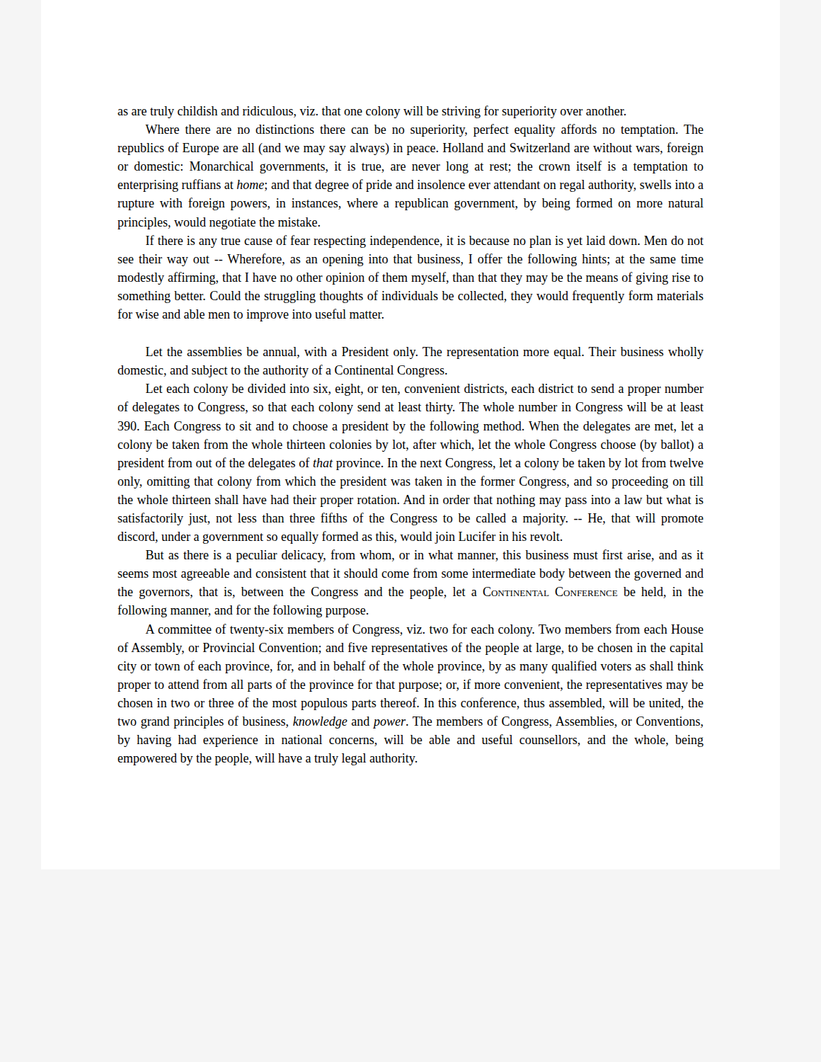as are truly childish and ridiculous, viz. that one colony will be striving for superiority over another.
Where there are no distinctions there can be no superiority, perfect equality affords no temptation. The republics of Europe are all (and we may say always) in peace. Holland and Switzerland are without wars, foreign or domestic: Monarchical governments, it is true, are never long at rest; the crown itself is a temptation to enterprising ruffians at home; and that degree of pride and insolence ever attendant on regal authority, swells into a rupture with foreign powers, in instances, where a republican government, by being formed on more natural principles, would negotiate the mistake.
If there is any true cause of fear respecting independence, it is because no plan is yet laid down. Men do not see their way out -- Wherefore, as an opening into that business, I offer the following hints; at the same time modestly affirming, that I have no other opinion of them myself, than that they may be the means of giving rise to something better. Could the struggling thoughts of individuals be collected, they would frequently form materials for wise and able men to improve into useful matter.
Let the assemblies be annual, with a President only. The representation more equal. Their business wholly domestic, and subject to the authority of a Continental Congress.
Let each colony be divided into six, eight, or ten, convenient districts, each district to send a proper number of delegates to Congress, so that each colony send at least thirty. The whole number in Congress will be at least 390. Each Congress to sit and to choose a president by the following method. When the delegates are met, let a colony be taken from the whole thirteen colonies by lot, after which, let the whole Congress choose (by ballot) a president from out of the delegates of that province. In the next Congress, let a colony be taken by lot from twelve only, omitting that colony from which the president was taken in the former Congress, and so proceeding on till the whole thirteen shall have had their proper rotation. And in order that nothing may pass into a law but what is satisfactorily just, not less than three fifths of the Congress to be called a majority. -- He, that will promote discord, under a government so equally formed as this, would join Lucifer in his revolt.
But as there is a peculiar delicacy, from whom, or in what manner, this business must first arise, and as it seems most agreeable and consistent that it should come from some intermediate body between the governed and the governors, that is, between the Congress and the people, let a Continental Conference be held, in the following manner, and for the following purpose.
A committee of twenty-six members of Congress, viz. two for each colony. Two members from each House of Assembly, or Provincial Convention; and five representatives of the people at large, to be chosen in the capital city or town of each province, for, and in behalf of the whole province, by as many qualified voters as shall think proper to attend from all parts of the province for that purpose; or, if more convenient, the representatives may be chosen in two or three of the most populous parts thereof. In this conference, thus assembled, will be united, the two grand principles of business, knowledge and power. The members of Congress, Assemblies, or Conventions, by having had experience in national concerns, will be able and useful counsellors, and the whole, being empowered by the people, will have a truly legal authority.